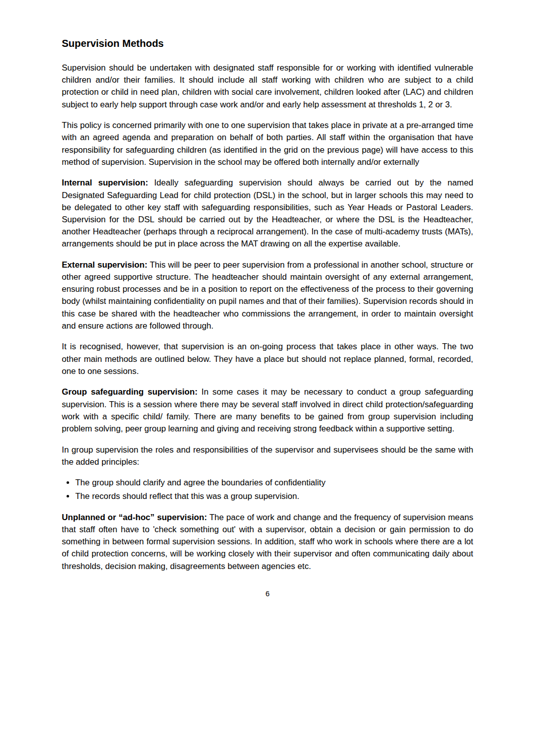Supervision Methods
Supervision should be undertaken with designated staff responsible for or working with identified vulnerable children and/or their families. It should include all staff working with children who are subject to a child protection or child in need plan, children with social care involvement, children looked after (LAC) and children subject to early help support through case work and/or and early help assessment at thresholds 1, 2 or 3.
This policy is concerned primarily with one to one supervision that takes place in private at a pre-arranged time with an agreed agenda and preparation on behalf of both parties. All staff within the organisation that have responsibility for safeguarding children (as identified in the grid on the previous page) will have access to this method of supervision. Supervision in the school may be offered both internally and/or externally
Internal supervision: Ideally safeguarding supervision should always be carried out by the named Designated Safeguarding Lead for child protection (DSL) in the school, but in larger schools this may need to be delegated to other key staff with safeguarding responsibilities, such as Year Heads or Pastoral Leaders. Supervision for the DSL should be carried out by the Headteacher, or where the DSL is the Headteacher, another Headteacher (perhaps through a reciprocal arrangement). In the case of multi-academy trusts (MATs), arrangements should be put in place across the MAT drawing on all the expertise available.
External supervision: This will be peer to peer supervision from a professional in another school, structure or other agreed supportive structure. The headteacher should maintain oversight of any external arrangement, ensuring robust processes and be in a position to report on the effectiveness of the process to their governing body (whilst maintaining confidentiality on pupil names and that of their families). Supervision records should in this case be shared with the headteacher who commissions the arrangement, in order to maintain oversight and ensure actions are followed through.
It is recognised, however, that supervision is an on-going process that takes place in other ways. The two other main methods are outlined below. They have a place but should not replace planned, formal, recorded, one to one sessions.
Group safeguarding supervision: In some cases it may be necessary to conduct a group safeguarding supervision. This is a session where there may be several staff involved in direct child protection/safeguarding work with a specific child/ family. There are many benefits to be gained from group supervision including problem solving, peer group learning and giving and receiving strong feedback within a supportive setting.
In group supervision the roles and responsibilities of the supervisor and supervisees should be the same with the added principles:
The group should clarify and agree the boundaries of confidentiality
The records should reflect that this was a group supervision.
Unplanned or “ad-hoc” supervision: The pace of work and change and the frequency of supervision means that staff often have to 'check something out' with a supervisor, obtain a decision or gain permission to do something in between formal supervision sessions. In addition, staff who work in schools where there are a lot of child protection concerns, will be working closely with their supervisor and often communicating daily about thresholds, decision making, disagreements between agencies etc.
6